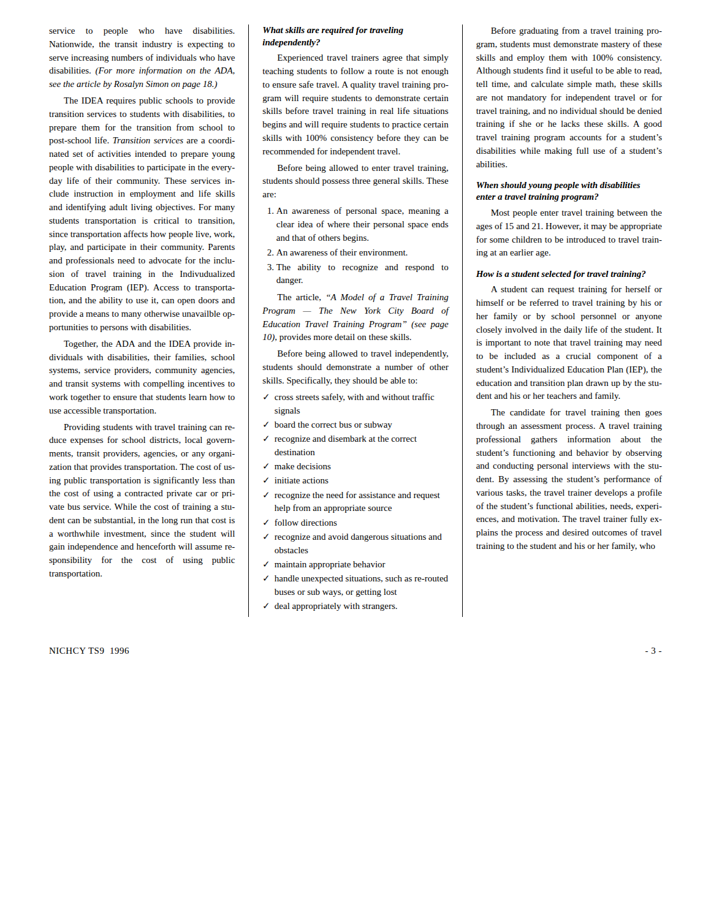service to people who have disabilities. Nationwide, the transit industry is expecting to serve increasing numbers of individuals who have disabilities. (For more information on the ADA, see the article by Rosalyn Simon on page 18.)
The IDEA requires public schools to provide transition services to students with disabilities, to prepare them for the transition from school to post-school life. Transition services are a coordinated set of activities intended to prepare young people with disabilities to participate in the everyday life of their community. These services include instruction in employment and life skills and identifying adult living objectives. For many students transportation is critical to transition, since transportation affects how people live, work, play, and participate in their community. Parents and professionals need to advocate for the inclusion of travel training in the Indivudualized Education Program (IEP). Access to transportation, and the ability to use it, can open doors and provide a means to many otherwise unavailble opportunities to persons with disabilities.
Together, the ADA and the IDEA provide individuals with disabilities, their families, school systems, service providers, community agencies, and transit systems with compelling incentives to work together to ensure that students learn how to use accessible transportation.
Providing students with travel training can reduce expenses for school districts, local governments, transit providers, agencies, or any organization that provides transportation. The cost of using public transportation is significantly less than the cost of using a contracted private car or private bus service. While the cost of training a student can be substantial, in the long run that cost is a worthwhile investment, since the student will gain independence and henceforth will assume responsibility for the cost of using public transportation.
What skills are required for traveling independently?
Experienced travel trainers agree that simply teaching students to follow a route is not enough to ensure safe travel. A quality travel training program will require students to demonstrate certain skills before travel training in real life situations begins and will require students to practice certain skills with 100% consistency before they can be recommended for independent travel.
Before being allowed to enter travel training, students should possess three general skills. These are:
An awareness of personal space, meaning a clear idea of where their personal space ends and that of others begins.
An awareness of their environment.
The ability to recognize and respond to danger.
The article, “A Model of a Travel Training Program — The New York City Board of Education Travel Training Program” (see page 10), provides more detail on these skills.
Before being allowed to travel independently, students should demonstrate a number of other skills. Specifically, they should be able to:
cross streets safely, with and without traffic signals
board the correct bus or subway
recognize and disembark at the correct destination
make decisions
initiate actions
recognize the need for assistance and request help from an appropriate source
follow directions
recognize and avoid dangerous situations and obstacles
maintain appropriate behavior
handle unexpected situations, such as re-routed buses or sub ways, or getting lost
deal appropriately with strangers.
Before graduating from a travel training program, students must demonstrate mastery of these skills and employ them with 100% consistency. Although students find it useful to be able to read, tell time, and calculate simple math, these skills are not mandatory for independent travel or for travel training, and no individual should be denied training if she or he lacks these skills. A good travel training program accounts for a student’s disabilities while making full use of a student’s abilities.
When should young people with disabilities enter a travel training program?
Most people enter travel training between the ages of 15 and 21. However, it may be appropriate for some children to be introduced to travel training at an earlier age.
How is a student selected for travel training?
A student can request training for herself or himself or be referred to travel training by his or her family or by school personnel or anyone closely involved in the daily life of the student. It is important to note that travel training may need to be included as a crucial component of a student’s Individualized Education Plan (IEP), the education and transition plan drawn up by the student and his or her teachers and family.
The candidate for travel training then goes through an assessment process. A travel training professional gathers information about the student’s functioning and behavior by observing and conducting personal interviews with the student. By assessing the student’s performance of various tasks, the travel trainer develops a profile of the student’s functional abilities, needs, experiences, and motivation. The travel trainer fully explains the process and desired outcomes of travel training to the student and his or her family, who
NICHCY TS9 1996
- 3 -